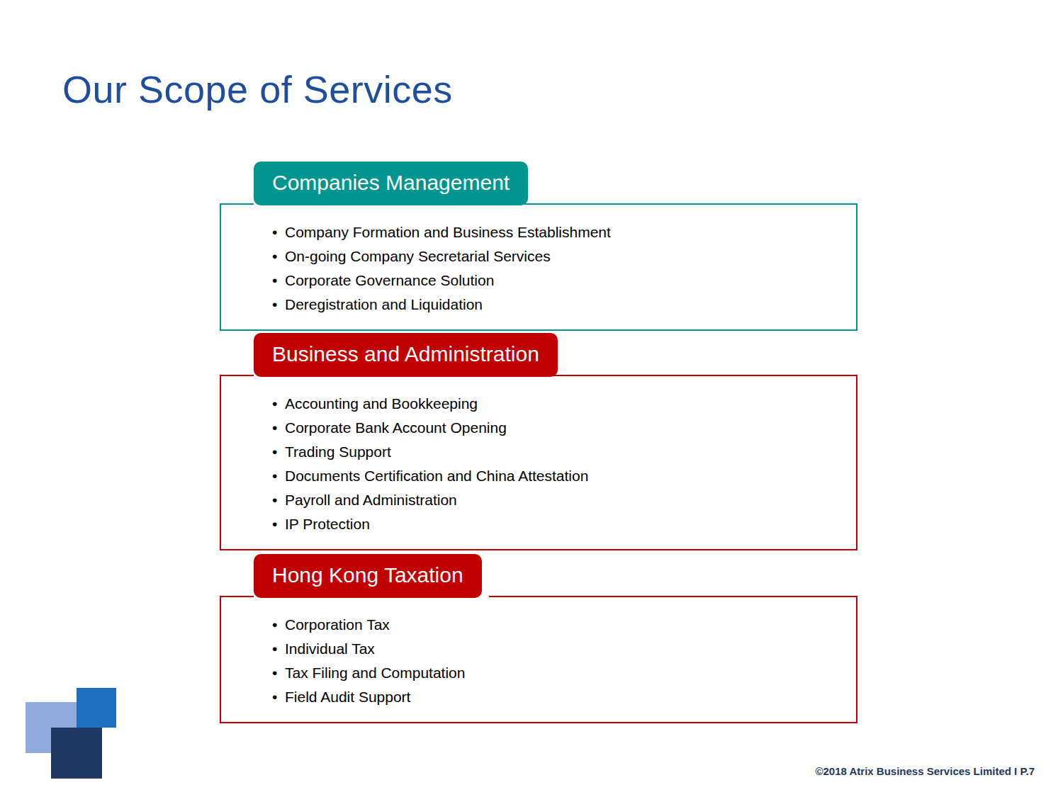Our Scope of Services
Companies Management
Company Formation and Business Establishment
On-going Company Secretarial Services
Corporate Governance Solution
Deregistration and Liquidation
Business and Administration
Accounting and Bookkeeping
Corporate Bank Account Opening
Trading Support
Documents Certification and China Attestation
Payroll and Administration
IP Protection
Hong Kong Taxation
Corporation Tax
Individual Tax
Tax Filing and Computation
Field Audit Support
©2018 Atrix Business Services Limited I P.7